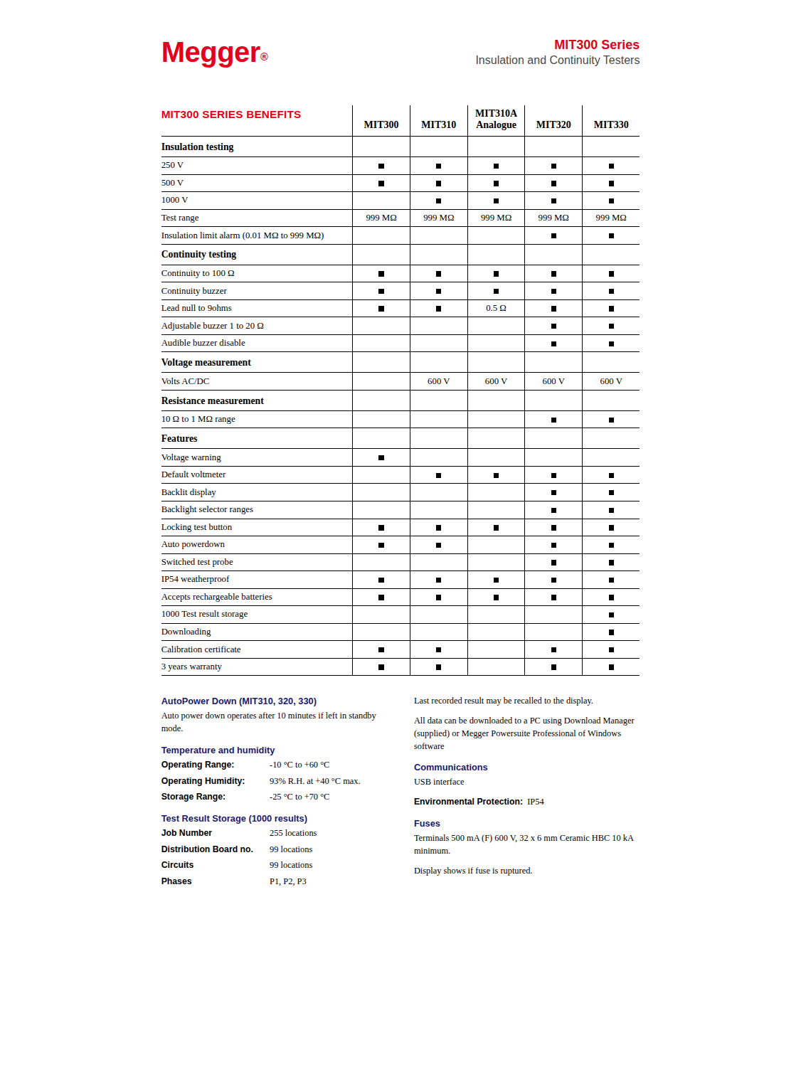Megger®
MIT300 Series
Insulation and Continuity Testers
| MIT300 SERIES BENEFITS | MIT300 | MIT310 | MIT310A Analogue | MIT320 | MIT330 |
| --- | --- | --- | --- | --- | --- |
| Insulation testing | | | | | |
| 250 V | | | | | |
| 500 V | | | | | |
| 1000 V | | | | | |
| Test range | 999 MΩ | 999 MΩ | 999 MΩ | 999 MΩ | 999 MΩ |
| Insulation limit alarm (0.01 MΩ to 999 MΩ) | | | | | |
| Continuity testing | | | | | |
| Continuity to 100 Ω | | | | | |
| Continuity buzzer | | | | | |
| Lead null to 9ohms | | | 0.5 Ω | | |
| Adjustable buzzer 1 to 20 Ω | | | | | |
| Audible buzzer disable | | | | | |
| Voltage measurement | | | | | |
| Volts AC/DC | | 600 V | 600 V | 600 V | 600 V |
| Resistance measurement | | | | | |
| 10 Ω to 1 MΩ range | | | | | |
| Features | | | | | |
| Voltage warning | | | | | |
| Default voltmeter | | | | | |
| Backlit display | | | | | |
| Backlight selector ranges | | | | | |
| Locking test button | | | | | |
| Auto powerdown | | | | | |
| Switched test probe | | | | | |
| IP54 weatherproof | | | | | |
| Accepts rechargeable batteries | | | | | |
| 1000 Test result storage | | | | | |
| Downloading | | | | | |
| Calibration certificate | | | | | |
| 3 years warranty | | | | | |
AutoPower Down (MIT310, 320, 330)
Auto power down operates after 10 minutes if left in standby mode.
Temperature and humidity
Operating Range:
-10 °C to +60 °C
Operating Humidity:
93% R.H. at +40 °C max.
Storage Range:
-25 °C to +70 °C
Test Result Storage (1000 results)
Job Number
255 locations
Distribution Board no.
99 locations
Circuits
99 locations
Phases
P1, P2, P3
Last recorded result may be recalled to the display.
All data can be downloaded to a PC using Download Manager (supplied) or Megger Powersuite Professional of Windows software
Communications
USB interface
Environmental Protection: IP54
Fuses
Terminals 500 mA (F) 600 V, 32 x 6 mm Ceramic HBC 10 kA minimum.
Display shows if fuse is ruptured.